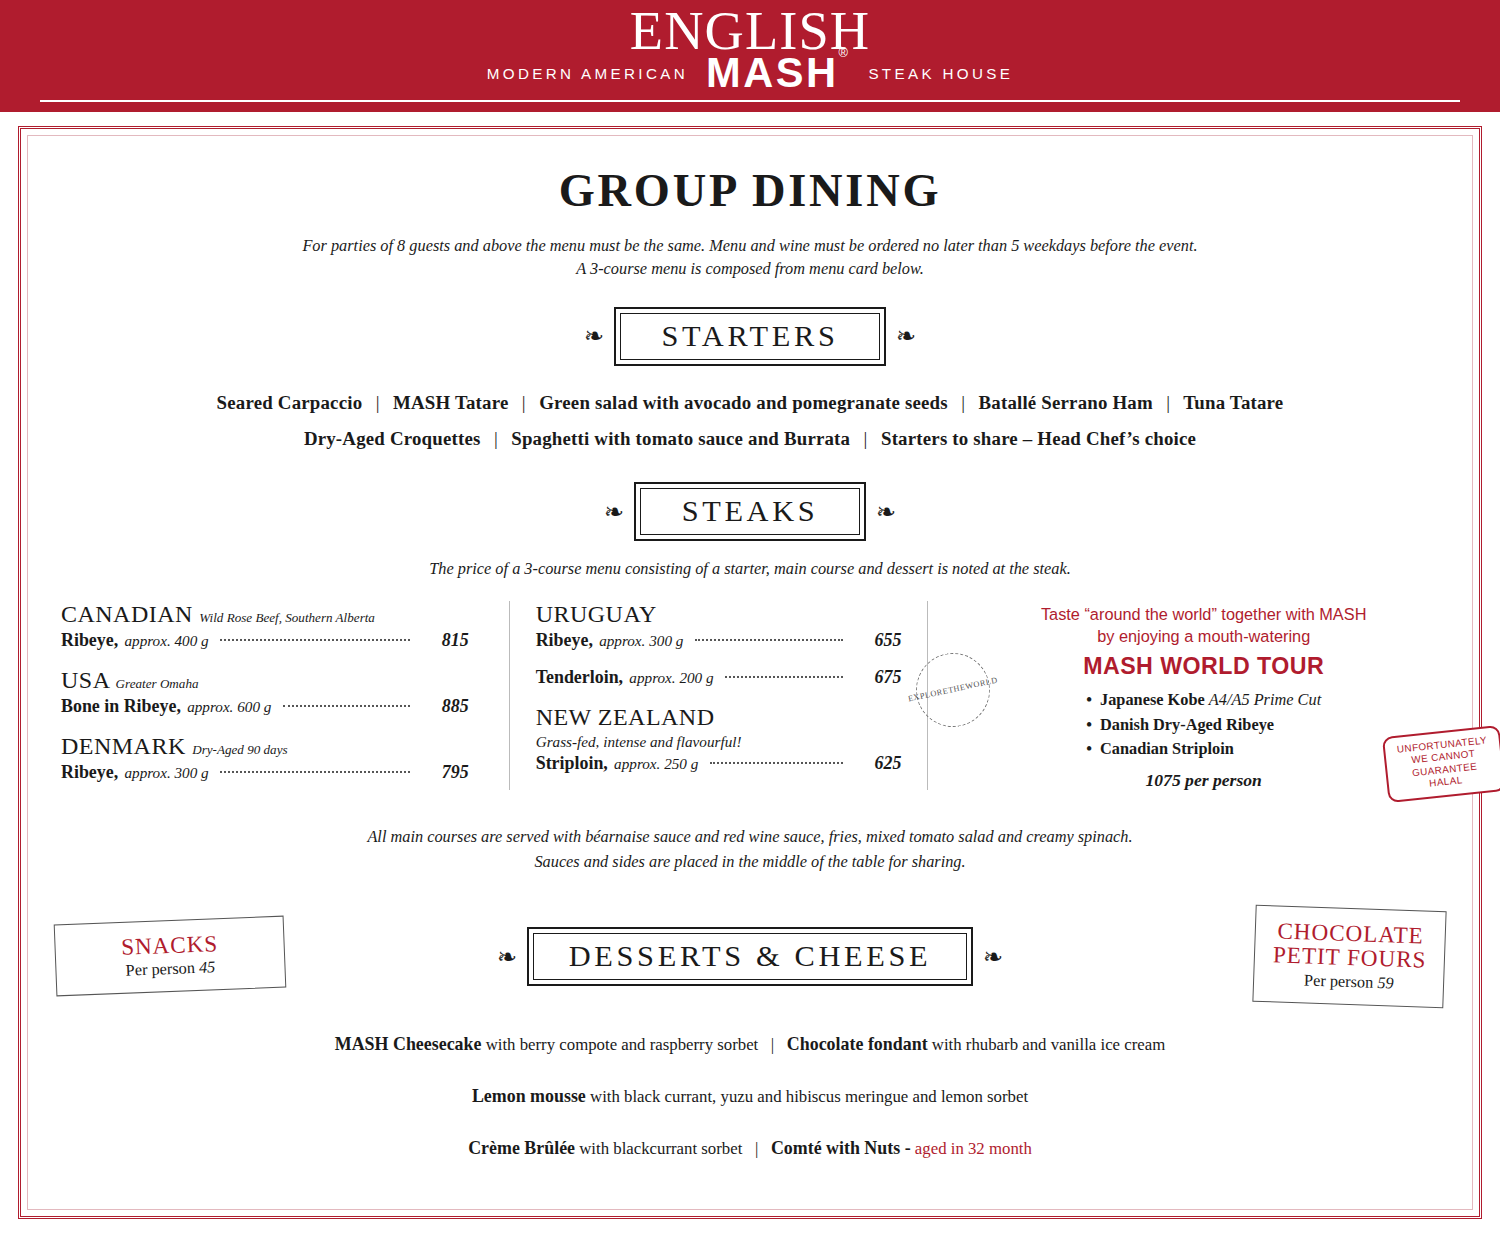ENGLISH
Modern American MASH® Steak House
GROUP DINING
For parties of 8 guests and above the menu must be the same. Menu and wine must be ordered no later than 5 weekdays before the event.
A 3-course menu is composed from menu card below.
❧
Starters
❧
Seared Carpaccio | MASH Tatare | Green salad with avocado and pomegranate seeds | Batallé Serrano Ham | Tuna Tatare
Dry-Aged Croquettes | Spaghetti with tomato sauce and Burrata | Starters to share – Head Chef’s choice
❧
Steaks
❧
The price of a 3-course menu consisting of a starter, main course and dessert is noted at the steak.
CANADIAN Wild Rose Beef, Southern Alberta
Ribeye, approx. 400 g 815
USA Greater Omaha
Bone in Ribeye, approx. 600 g 885
DENMARK Dry-Aged 90 days
Ribeye, approx. 300 g 795
URUGUAY
Ribeye, approx. 300 g 655
Tenderloin, approx. 200 g 675
NEW ZEALAND
Grass-fed, intense and flavourful!
Striploin, approx. 250 g 625
EXPLORE THE WORLD
Taste “around the world” together with MASH
by enjoying a mouth-watering
MASH WORLD TOUR
Japanese Kobe A4/A5 Prime Cut
Danish Dry-Aged Ribeye
Canadian Striploin
1075 per person
UNFORTUNATELY
WE CANNOT
GUARANTEE
HALAL
All main courses are served with béarnaise sauce and red wine sauce, fries, mixed tomato salad and creamy spinach.
Sauces and sides are placed in the middle of the table for sharing.
SNACKS Per person 45
❧
Desserts & Cheese
❧
CHOCOLATE
PETIT FOURS Per person 59
MASH Cheesecake with berry compote and raspberry sorbet | Chocolate fondant with rhubarb and vanilla ice cream
Lemon mousse with black currant, yuzu and hibiscus meringue and lemon sorbet
Crème Brûlée with blackcurrant sorbet | Comté with Nuts - aged in 32 month